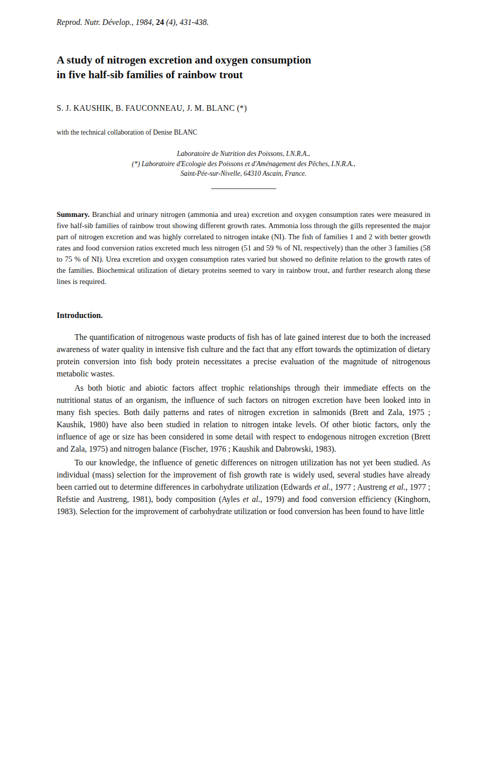Reprod. Nutr. Dévelop., 1984, 24 (4), 431-438.
A study of nitrogen excretion and oxygen consumption
in five half-sib families of rainbow trout
S. J. KAUSHIK, B. FAUCONNEAU, J. M. BLANC (*)
with the technical collaboration of Denise BLANC
Laboratoire de Nutrition des Poissons, I.N.R.A.,
(*) Laboratoire d'Ecologie des Poissons et d'Aménagement des Pêches, I.N.R.A.,
Saint-Pée-sur-Nivelle, 64310 Ascain, France.
Summary. Branchial and urinary nitrogen (ammonia and urea) excretion and oxygen consumption rates were measured in five half-sib families of rainbow trout showing different growth rates. Ammonia loss through the gills represented the major part of nitrogen excretion and was highly correlated to nitrogen intake (NI). The fish of families 1 and 2 with better growth rates and food conversion ratios excreted much less nitrogen (51 and 59 % of NI, respectively) than the other 3 families (58 to 75 % of NI). Urea excretion and oxygen consumption rates varied but showed no definite relation to the growth rates of the families. Biochemical utilization of dietary proteins seemed to vary in rainbow trout, and further research along these lines is required.
Introduction.
The quantification of nitrogenous waste products of fish has of late gained interest due to both the increased awareness of water quality in intensive fish culture and the fact that any effort towards the optimization of dietary protein conversion into fish body protein necessitates a precise evaluation of the magnitude of nitrogenous metabolic wastes.
As both biotic and abiotic factors affect trophic relationships through their immediate effects on the nutritional status of an organism, the influence of such factors on nitrogen excretion have been looked into in many fish species. Both daily patterns and rates of nitrogen excretion in salmonids (Brett and Zala, 1975 ; Kaushik, 1980) have also been studied in relation to nitrogen intake levels. Of other biotic factors, only the influence of age or size has been considered in some detail with respect to endogenous nitrogen excretion (Brett and Zala, 1975) and nitrogen balance (Fischer, 1976 ; Kaushik and Dabrowski, 1983).
To our knowledge, the influence of genetic differences on nitrogen utilization has not yet been studied. As individual (mass) selection for the improvement of fish growth rate is widely used, several studies have already been carried out to determine differences in carbohydrate utilization (Edwards et al., 1977 ; Austreng et al., 1977 ; Refstie and Austreng, 1981), body composition (Ayles et al., 1979) and food conversion efficiency (Kinghorn, 1983). Selection for the improvement of carbohydrate utilization or food conversion has been found to have little